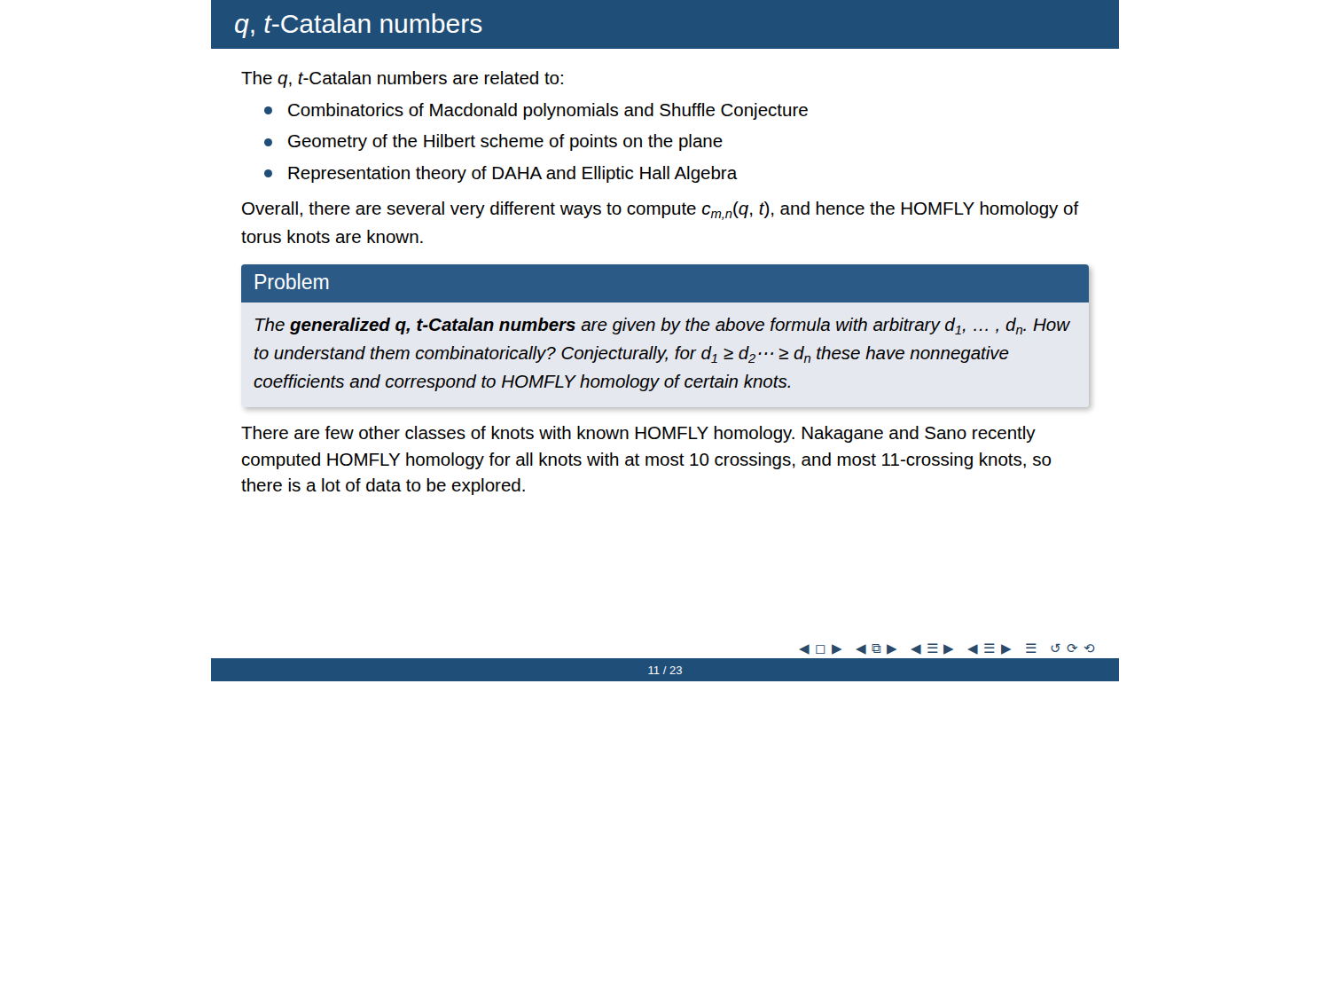q, t-Catalan numbers
The q, t-Catalan numbers are related to:
Combinatorics of Macdonald polynomials and Shuffle Conjecture
Geometry of the Hilbert scheme of points on the plane
Representation theory of DAHA and Elliptic Hall Algebra
Overall, there are several very different ways to compute cm,n(q, t), and hence the HOMFLY homology of torus knots are known.
Problem
The generalized q, t-Catalan numbers are given by the above formula with arbitrary d1, … , dn. How to understand them combinatorically? Conjecturally, for d1 ≥ d2⋯ ≥ dn these have nonnegative coefficients and correspond to HOMFLY homology of certain knots.
There are few other classes of knots with known HOMFLY homology. Nakagane and Sano recently computed HOMFLY homology for all knots with at most 10 crossings, and most 11-crossing knots, so there is a lot of data to be explored.
◀ ◻ ▶ ◀ ⧉ ▶ ◀ ☰ ▶ ◀ ☰ ▶ ☰ ↺ ⟳ ⟲
11 / 23